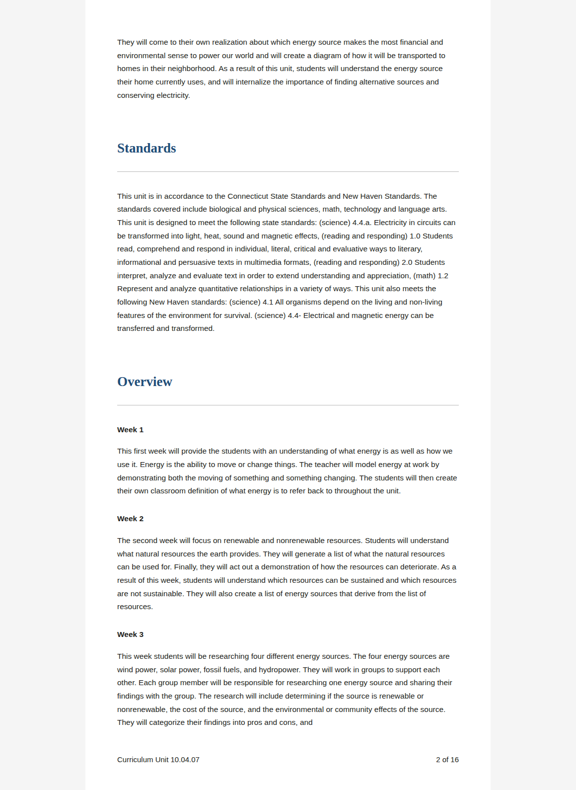They will come to their own realization about which energy source makes the most financial and environmental sense to power our world and will create a diagram of how it will be transported to homes in their neighborhood. As a result of this unit, students will understand the energy source their home currently uses, and will internalize the importance of finding alternative sources and conserving electricity.
Standards
This unit is in accordance to the Connecticut State Standards and New Haven Standards. The standards covered include biological and physical sciences, math, technology and language arts. This unit is designed to meet the following state standards: (science) 4.4.a. Electricity in circuits can be transformed into light, heat, sound and magnetic effects, (reading and responding) 1.0 Students read, comprehend and respond in individual, literal, critical and evaluative ways to literary, informational and persuasive texts in multimedia formats, (reading and responding) 2.0 Students interpret, analyze and evaluate text in order to extend understanding and appreciation, (math) 1.2 Represent and analyze quantitative relationships in a variety of ways. This unit also meets the following New Haven standards: (science) 4.1 All organisms depend on the living and non-living features of the environment for survival. (science) 4.4- Electrical and magnetic energy can be transferred and transformed.
Overview
Week 1
This first week will provide the students with an understanding of what energy is as well as how we use it. Energy is the ability to move or change things. The teacher will model energy at work by demonstrating both the moving of something and something changing. The students will then create their own classroom definition of what energy is to refer back to throughout the unit.
Week 2
The second week will focus on renewable and nonrenewable resources. Students will understand what natural resources the earth provides. They will generate a list of what the natural resources can be used for. Finally, they will act out a demonstration of how the resources can deteriorate. As a result of this week, students will understand which resources can be sustained and which resources are not sustainable. They will also create a list of energy sources that derive from the list of resources.
Week 3
This week students will be researching four different energy sources. The four energy sources are wind power, solar power, fossil fuels, and hydropower. They will work in groups to support each other. Each group member will be responsible for researching one energy source and sharing their findings with the group. The research will include determining if the source is renewable or nonrenewable, the cost of the source, and the environmental or community effects of the source. They will categorize their findings into pros and cons, and
Curriculum Unit 10.04.07 2 of 16